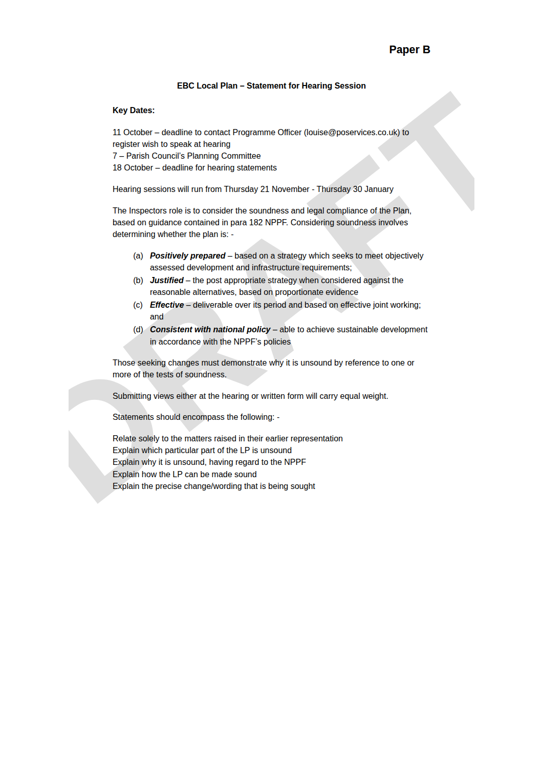DRAFT
Paper B
EBC Local Plan – Statement for Hearing Session
Key Dates:
11 October – deadline to contact Programme Officer (louise@poservices.co.uk) to register wish to speak at hearing
7 – Parish Council’s Planning Committee
18 October – deadline for hearing statements
Hearing sessions will run from Thursday 21 November - Thursday 30 January
The Inspectors role is to consider the soundness and legal compliance of the Plan, based on guidance contained in para 182 NPPF. Considering soundness involves determining whether the plan is: -
(a) Positively prepared – based on a strategy which seeks to meet objectively assessed development and infrastructure requirements;
(b) Justified – the post appropriate strategy when considered against the reasonable alternatives, based on proportionate evidence
(c) Effective – deliverable over its period and based on effective joint working; and
(d) Consistent with national policy – able to achieve sustainable development in accordance with the NPPF’s policies
Those seeking changes must demonstrate why it is unsound by reference to one or more of the tests of soundness.
Submitting views either at the hearing or written form will carry equal weight.
Statements should encompass the following: -
Relate solely to the matters raised in their earlier representation
Explain which particular part of the LP is unsound
Explain why it is unsound, having regard to the NPPF
Explain how the LP can be made sound
Explain the precise change/wording that is being sought